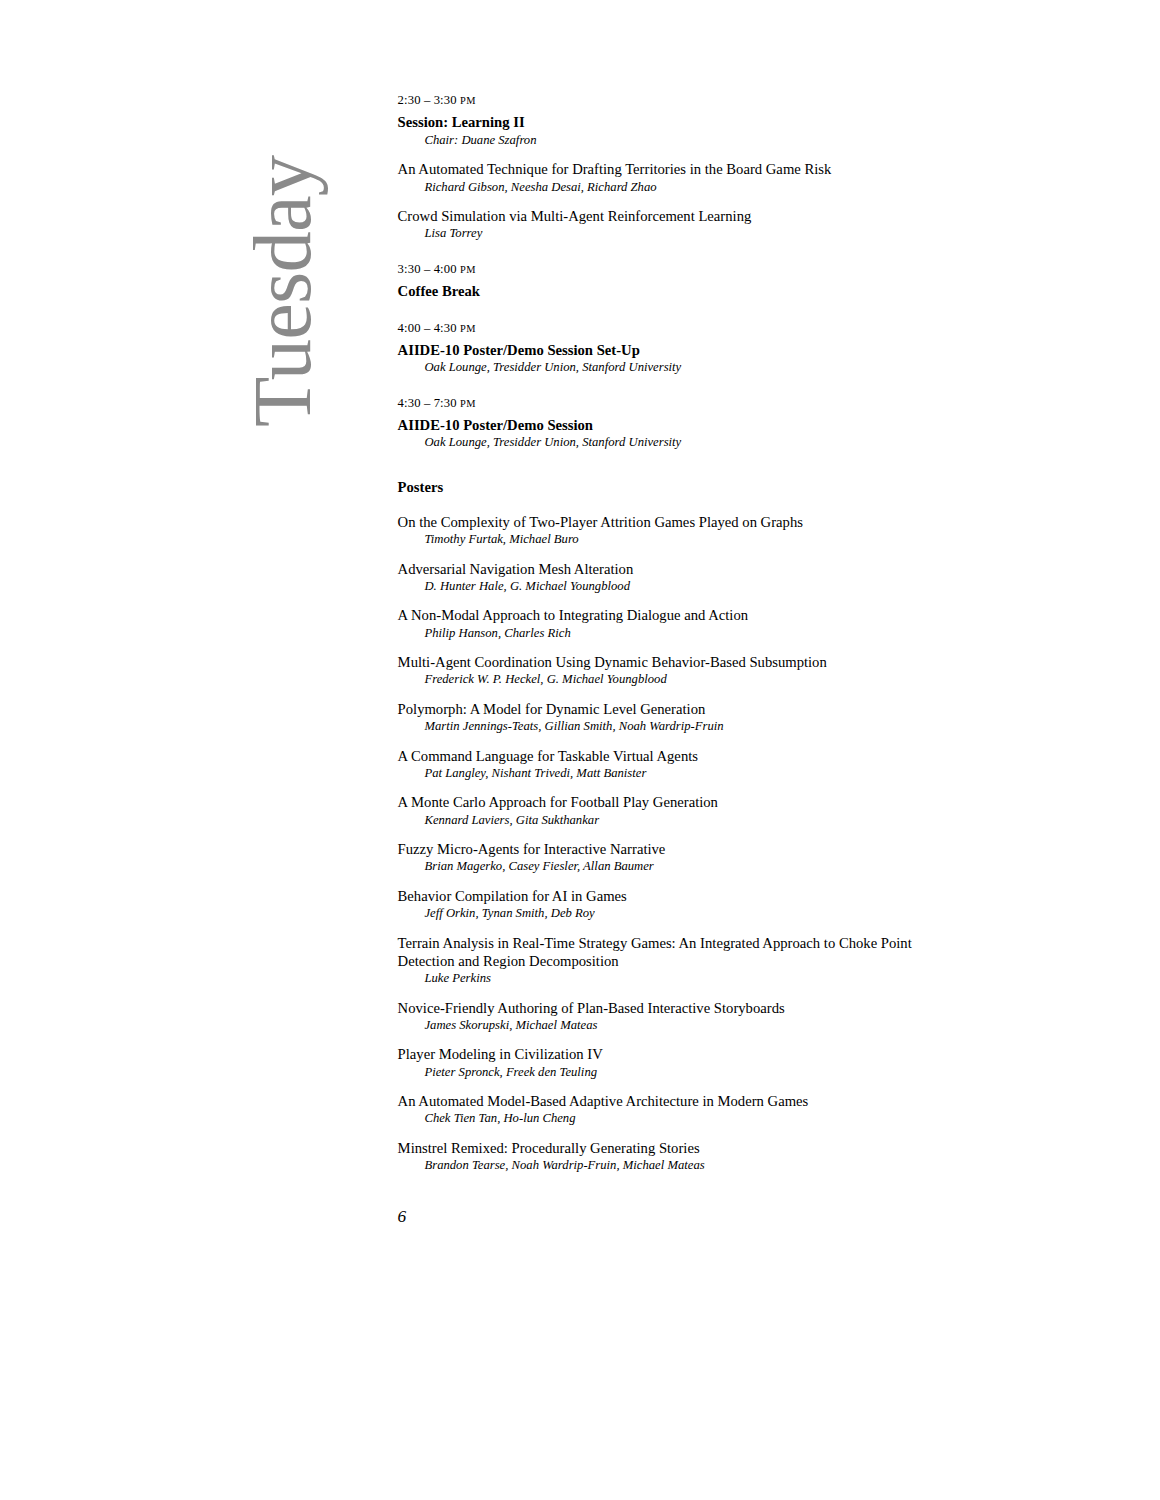Tuesday
2:30 – 3:30 PM
Session: Learning II
Chair: Duane Szafron
An Automated Technique for Drafting Territories in the Board Game Risk
Richard Gibson, Neesha Desai, Richard Zhao
Crowd Simulation via Multi-Agent Reinforcement Learning
Lisa Torrey
3:30 – 4:00 PM
Coffee Break
4:00 – 4:30 PM
AIIDE-10 Poster/Demo Session Set-Up
Oak Lounge, Tresidder Union, Stanford University
4:30 – 7:30 PM
AIIDE-10 Poster/Demo Session
Oak Lounge, Tresidder Union, Stanford University
Posters
On the Complexity of Two-Player Attrition Games Played on Graphs
Timothy Furtak, Michael Buro
Adversarial Navigation Mesh Alteration
D. Hunter Hale, G. Michael Youngblood
A Non-Modal Approach to Integrating Dialogue and Action
Philip Hanson, Charles Rich
Multi-Agent Coordination Using Dynamic Behavior-Based Subsumption
Frederick W. P. Heckel, G. Michael Youngblood
Polymorph: A Model for Dynamic Level Generation
Martin Jennings-Teats, Gillian Smith, Noah Wardrip-Fruin
A Command Language for Taskable Virtual Agents
Pat Langley, Nishant Trivedi, Matt Banister
A Monte Carlo Approach for Football Play Generation
Kennard Laviers, Gita Sukthankar
Fuzzy Micro-Agents for Interactive Narrative
Brian Magerko, Casey Fiesler, Allan Baumer
Behavior Compilation for AI in Games
Jeff Orkin, Tynan Smith, Deb Roy
Terrain Analysis in Real-Time Strategy Games: An Integrated Approach to Choke Point Detection and Region Decomposition
Luke Perkins
Novice-Friendly Authoring of Plan-Based Interactive Storyboards
James Skorupski, Michael Mateas
Player Modeling in Civilization IV
Pieter Spronck, Freek den Teuling
An Automated Model-Based Adaptive Architecture in Modern Games
Chek Tien Tan, Ho-lun Cheng
Minstrel Remixed: Procedurally Generating Stories
Brandon Tearse, Noah Wardrip-Fruin, Michael Mateas
6